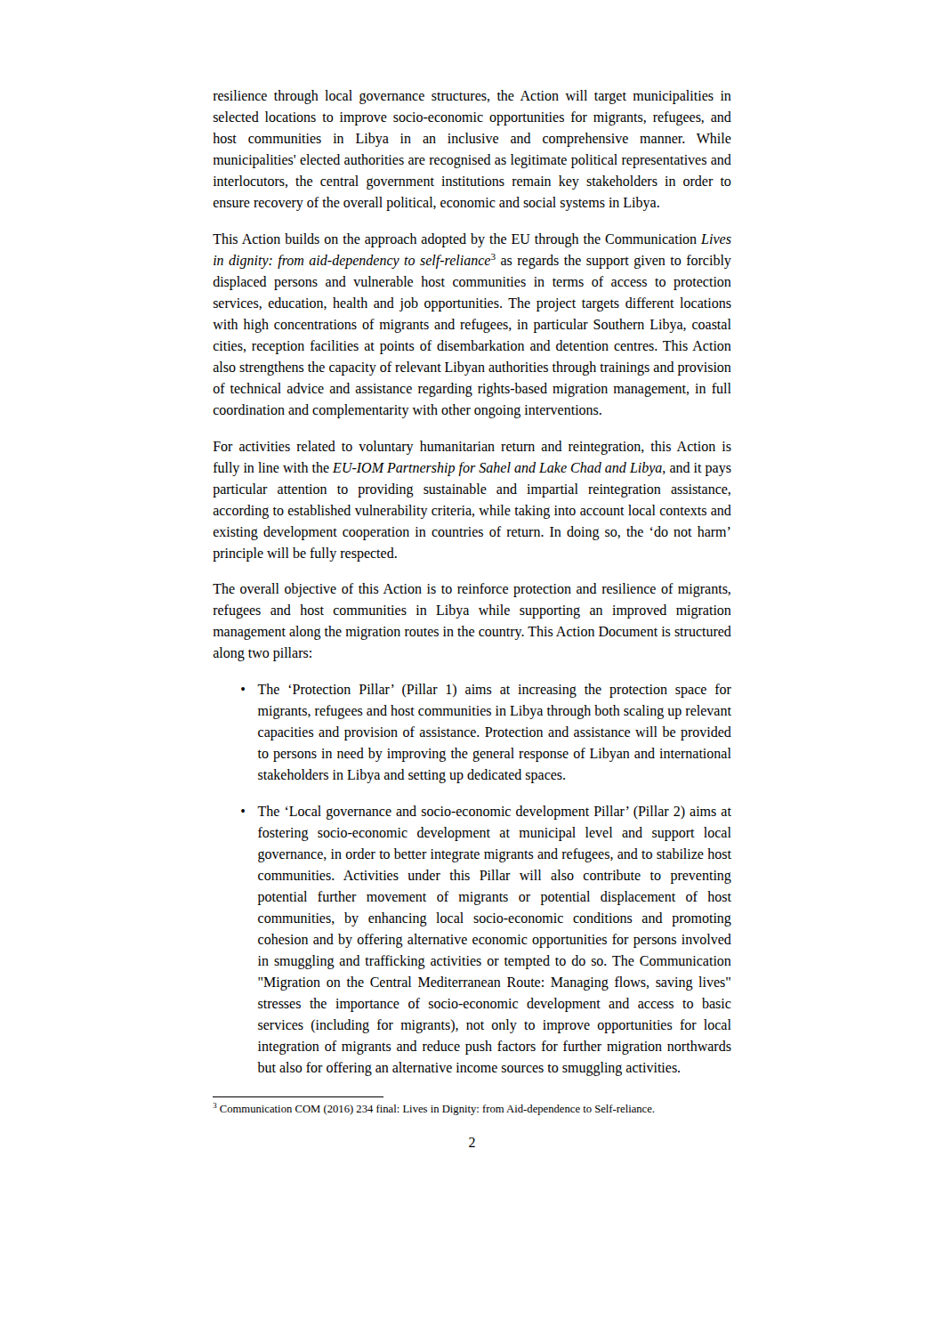resilience through local governance structures, the Action will target municipalities in selected locations to improve socio-economic opportunities for migrants, refugees, and host communities in Libya in an inclusive and comprehensive manner. While municipalities' elected authorities are recognised as legitimate political representatives and interlocutors, the central government institutions remain key stakeholders in order to ensure recovery of the overall political, economic and social systems in Libya.
This Action builds on the approach adopted by the EU through the Communication Lives in dignity: from aid-dependency to self-reliance3 as regards the support given to forcibly displaced persons and vulnerable host communities in terms of access to protection services, education, health and job opportunities. The project targets different locations with high concentrations of migrants and refugees, in particular Southern Libya, coastal cities, reception facilities at points of disembarkation and detention centres. This Action also strengthens the capacity of relevant Libyan authorities through trainings and provision of technical advice and assistance regarding rights-based migration management, in full coordination and complementarity with other ongoing interventions.
For activities related to voluntary humanitarian return and reintegration, this Action is fully in line with the EU-IOM Partnership for Sahel and Lake Chad and Libya, and it pays particular attention to providing sustainable and impartial reintegration assistance, according to established vulnerability criteria, while taking into account local contexts and existing development cooperation in countries of return. In doing so, the ‘do not harm’ principle will be fully respected.
The overall objective of this Action is to reinforce protection and resilience of migrants, refugees and host communities in Libya while supporting an improved migration management along the migration routes in the country. This Action Document is structured along two pillars:
The ‘Protection Pillar’ (Pillar 1) aims at increasing the protection space for migrants, refugees and host communities in Libya through both scaling up relevant capacities and provision of assistance. Protection and assistance will be provided to persons in need by improving the general response of Libyan and international stakeholders in Libya and setting up dedicated spaces.
The ‘Local governance and socio-economic development Pillar’ (Pillar 2) aims at fostering socio-economic development at municipal level and support local governance, in order to better integrate migrants and refugees, and to stabilize host communities. Activities under this Pillar will also contribute to preventing potential further movement of migrants or potential displacement of host communities, by enhancing local socio-economic conditions and promoting cohesion and by offering alternative economic opportunities for persons involved in smuggling and trafficking activities or tempted to do so. The Communication "Migration on the Central Mediterranean Route: Managing flows, saving lives" stresses the importance of socio-economic development and access to basic services (including for migrants), not only to improve opportunities for local integration of migrants and reduce push factors for further migration northwards but also for offering an alternative income sources to smuggling activities.
3 Communication COM (2016) 234 final: Lives in Dignity: from Aid-dependence to Self-reliance.
2